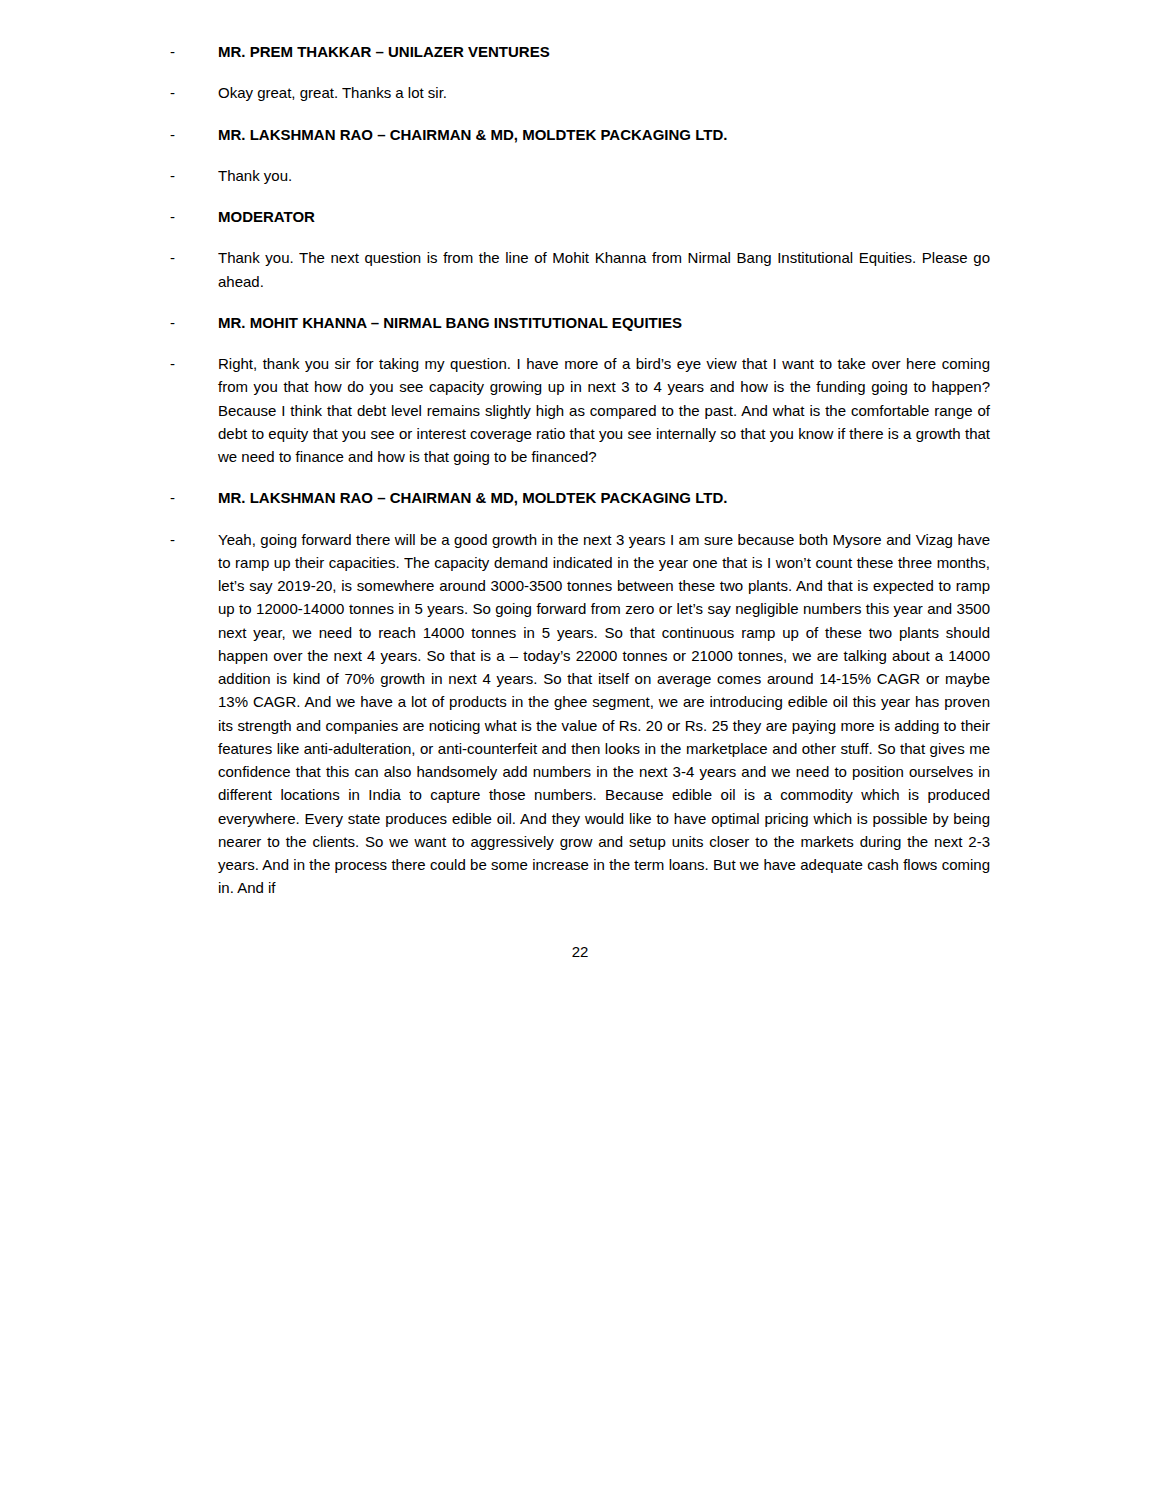Mr. Prem Thakkar – Unilazer Ventures
Okay great, great. Thanks a lot sir.
Mr. Lakshman Rao – Chairman & MD, Moldtek Packaging Ltd.
Thank you.
Moderator
Thank you. The next question is from the line of Mohit Khanna from Nirmal Bang Institutional Equities. Please go ahead.
Mr. Mohit Khanna – Nirmal Bang Institutional Equities
Right, thank you sir for taking my question. I have more of a bird’s eye view that I want to take over here coming from you that how do you see capacity growing up in next 3 to 4 years and how is the funding going to happen? Because I think that debt level remains slightly high as compared to the past. And what is the comfortable range of debt to equity that you see or interest coverage ratio that you see internally so that you know if there is a growth that we need to finance and how is that going to be financed?
Mr. Lakshman Rao – Chairman & MD, Moldtek Packaging Ltd.
Yeah, going forward there will be a good growth in the next 3 years I am sure because both Mysore and Vizag have to ramp up their capacities. The capacity demand indicated in the year one that is I won’t count these three months, let’s say 2019-20, is somewhere around 3000-3500 tonnes between these two plants. And that is expected to ramp up to 12000-14000 tonnes in 5 years. So going forward from zero or let’s say negligible numbers this year and 3500 next year, we need to reach 14000 tonnes in 5 years. So that continuous ramp up of these two plants should happen over the next 4 years. So that is a – today’s 22000 tonnes or 21000 tonnes, we are talking about a 14000 addition is kind of 70% growth in next 4 years. So that itself on average comes around 14-15% CAGR or maybe 13% CAGR. And we have a lot of products in the ghee segment, we are introducing edible oil this year has proven its strength and companies are noticing what is the value of Rs. 20 or Rs. 25 they are paying more is adding to their features like anti-adulteration, or anti-counterfeit and then looks in the marketplace and other stuff. So that gives me confidence that this can also handsomely add numbers in the next 3-4 years and we need to position ourselves in different locations in India to capture those numbers. Because edible oil is a commodity which is produced everywhere. Every state produces edible oil. And they would like to have optimal pricing which is possible by being nearer to the clients. So we want to aggressively grow and setup units closer to the markets during the next 2-3 years. And in the process there could be some increase in the term loans. But we have adequate cash flows coming in. And if
22